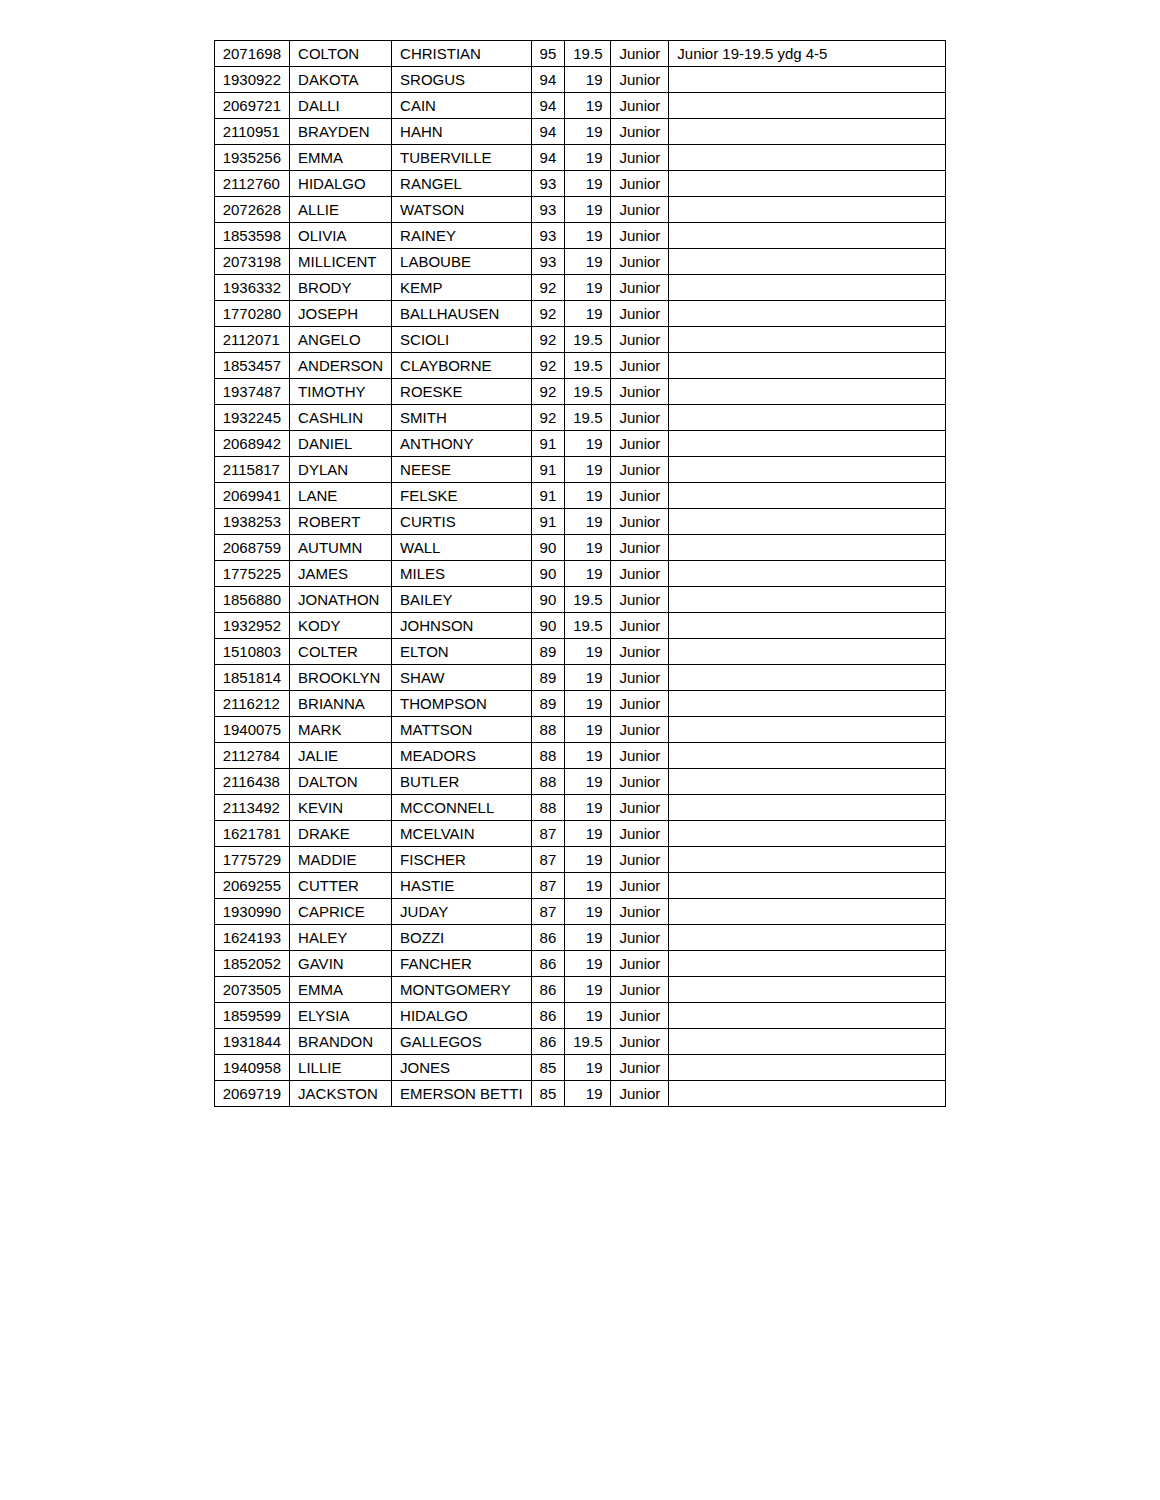| 2071698 | COLTON | CHRISTIAN | 95 | 19.5 | Junior | Junior 19-19.5 ydg 4-5 |
| 1930922 | DAKOTA | SROGUS | 94 | 19 | Junior | |
| 2069721 | DALLI | CAIN | 94 | 19 | Junior | |
| 2110951 | BRAYDEN | HAHN | 94 | 19 | Junior | |
| 1935256 | EMMA | TUBERVILLE | 94 | 19 | Junior | |
| 2112760 | HIDALGO | RANGEL | 93 | 19 | Junior | |
| 2072628 | ALLIE | WATSON | 93 | 19 | Junior | |
| 1853598 | OLIVIA | RAINEY | 93 | 19 | Junior | |
| 2073198 | MILLICENT | LABOUBE | 93 | 19 | Junior | |
| 1936332 | BRODY | KEMP | 92 | 19 | Junior | |
| 1770280 | JOSEPH | BALLHAUSEN | 92 | 19 | Junior | |
| 2112071 | ANGELO | SCIOLI | 92 | 19.5 | Junior | |
| 1853457 | ANDERSON | CLAYBORNE | 92 | 19.5 | Junior | |
| 1937487 | TIMOTHY | ROESKE | 92 | 19.5 | Junior | |
| 1932245 | CASHLIN | SMITH | 92 | 19.5 | Junior | |
| 2068942 | DANIEL | ANTHONY | 91 | 19 | Junior | |
| 2115817 | DYLAN | NEESE | 91 | 19 | Junior | |
| 2069941 | LANE | FELSKE | 91 | 19 | Junior | |
| 1938253 | ROBERT | CURTIS | 91 | 19 | Junior | |
| 2068759 | AUTUMN | WALL | 90 | 19 | Junior | |
| 1775225 | JAMES | MILES | 90 | 19 | Junior | |
| 1856880 | JONATHON | BAILEY | 90 | 19.5 | Junior | |
| 1932952 | KODY | JOHNSON | 90 | 19.5 | Junior | |
| 1510803 | COLTER | ELTON | 89 | 19 | Junior | |
| 1851814 | BROOKLYN | SHAW | 89 | 19 | Junior | |
| 2116212 | BRIANNA | THOMPSON | 89 | 19 | Junior | |
| 1940075 | MARK | MATTSON | 88 | 19 | Junior | |
| 2112784 | JALIE | MEADORS | 88 | 19 | Junior | |
| 2116438 | DALTON | BUTLER | 88 | 19 | Junior | |
| 2113492 | KEVIN | MCCONNELL | 88 | 19 | Junior | |
| 1621781 | DRAKE | MCELVAIN | 87 | 19 | Junior | |
| 1775729 | MADDIE | FISCHER | 87 | 19 | Junior | |
| 2069255 | CUTTER | HASTIE | 87 | 19 | Junior | |
| 1930990 | CAPRICE | JUDAY | 87 | 19 | Junior | |
| 1624193 | HALEY | BOZZI | 86 | 19 | Junior | |
| 1852052 | GAVIN | FANCHER | 86 | 19 | Junior | |
| 2073505 | EMMA | MONTGOMERY | 86 | 19 | Junior | |
| 1859599 | ELYSIA | HIDALGO | 86 | 19 | Junior | |
| 1931844 | BRANDON | GALLEGOS | 86 | 19.5 | Junior | |
| 1940958 | LILLIE | JONES | 85 | 19 | Junior | |
| 2069719 | JACKSTON | EMERSON BETTI | 85 | 19 | Junior | |